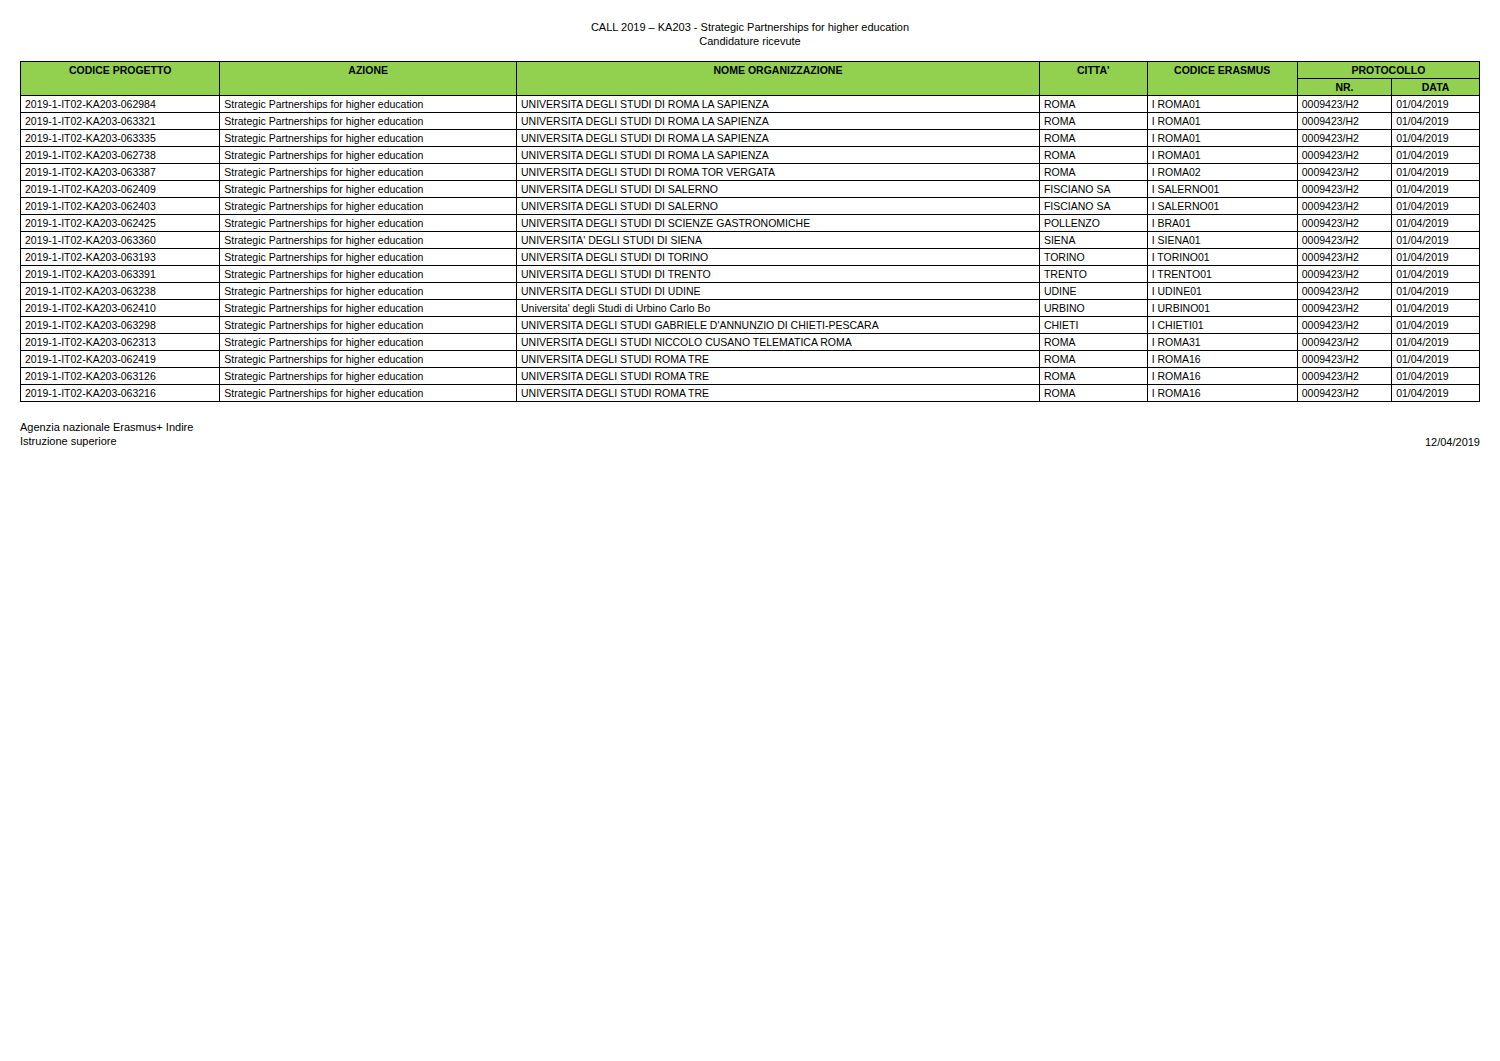CALL 2019 – KA203 - Strategic Partnerships for higher education
Candidature ricevute
| CODICE PROGETTO | AZIONE | NOME ORGANIZZAZIONE | CITTA' | CODICE ERASMUS | PROTOCOLLO |
| --- | --- | --- | --- | --- | --- |
| NR. | DATA |
| 2019-1-IT02-KA203-062984 | Strategic Partnerships for higher education | UNIVERSITA DEGLI STUDI DI ROMA LA SAPIENZA | ROMA | I ROMA01 | 0009423/H2 | 01/04/2019 |
| 2019-1-IT02-KA203-063321 | Strategic Partnerships for higher education | UNIVERSITA DEGLI STUDI DI ROMA LA SAPIENZA | ROMA | I ROMA01 | 0009423/H2 | 01/04/2019 |
| 2019-1-IT02-KA203-063335 | Strategic Partnerships for higher education | UNIVERSITA DEGLI STUDI DI ROMA LA SAPIENZA | ROMA | I ROMA01 | 0009423/H2 | 01/04/2019 |
| 2019-1-IT02-KA203-062738 | Strategic Partnerships for higher education | UNIVERSITA DEGLI STUDI DI ROMA LA SAPIENZA | ROMA | I ROMA01 | 0009423/H2 | 01/04/2019 |
| 2019-1-IT02-KA203-063387 | Strategic Partnerships for higher education | UNIVERSITA DEGLI STUDI DI ROMA TOR VERGATA | ROMA | I ROMA02 | 0009423/H2 | 01/04/2019 |
| 2019-1-IT02-KA203-062409 | Strategic Partnerships for higher education | UNIVERSITA DEGLI STUDI DI SALERNO | FISCIANO SA | I SALERNO01 | 0009423/H2 | 01/04/2019 |
| 2019-1-IT02-KA203-062403 | Strategic Partnerships for higher education | UNIVERSITA DEGLI STUDI DI SALERNO | FISCIANO SA | I SALERNO01 | 0009423/H2 | 01/04/2019 |
| 2019-1-IT02-KA203-062425 | Strategic Partnerships for higher education | UNIVERSITA DEGLI STUDI DI SCIENZE GASTRONOMICHE | POLLENZO | I BRA01 | 0009423/H2 | 01/04/2019 |
| 2019-1-IT02-KA203-063360 | Strategic Partnerships for higher education | UNIVERSITA' DEGLI STUDI DI SIENA | SIENA | I SIENA01 | 0009423/H2 | 01/04/2019 |
| 2019-1-IT02-KA203-063193 | Strategic Partnerships for higher education | UNIVERSITA DEGLI STUDI DI TORINO | TORINO | I TORINO01 | 0009423/H2 | 01/04/2019 |
| 2019-1-IT02-KA203-063391 | Strategic Partnerships for higher education | UNIVERSITA DEGLI STUDI DI TRENTO | TRENTO | I TRENTO01 | 0009423/H2 | 01/04/2019 |
| 2019-1-IT02-KA203-063238 | Strategic Partnerships for higher education | UNIVERSITA DEGLI STUDI DI UDINE | UDINE | I UDINE01 | 0009423/H2 | 01/04/2019 |
| 2019-1-IT02-KA203-062410 | Strategic Partnerships for higher education | Universita' degli Studi di Urbino Carlo Bo | URBINO | I URBINO01 | 0009423/H2 | 01/04/2019 |
| 2019-1-IT02-KA203-063298 | Strategic Partnerships for higher education | UNIVERSITA DEGLI STUDI GABRIELE D'ANNUNZIO DI CHIETI-PESCARA | CHIETI | I CHIETI01 | 0009423/H2 | 01/04/2019 |
| 2019-1-IT02-KA203-062313 | Strategic Partnerships for higher education | UNIVERSITA DEGLI STUDI NICCOLO CUSANO TELEMATICA ROMA | ROMA | I ROMA31 | 0009423/H2 | 01/04/2019 |
| 2019-1-IT02-KA203-062419 | Strategic Partnerships for higher education | UNIVERSITA DEGLI STUDI ROMA TRE | ROMA | I ROMA16 | 0009423/H2 | 01/04/2019 |
| 2019-1-IT02-KA203-063126 | Strategic Partnerships for higher education | UNIVERSITA DEGLI STUDI ROMA TRE | ROMA | I ROMA16 | 0009423/H2 | 01/04/2019 |
| 2019-1-IT02-KA203-063216 | Strategic Partnerships for higher education | UNIVERSITA DEGLI STUDI ROMA TRE | ROMA | I ROMA16 | 0009423/H2 | 01/04/2019 |
Agenzia nazionale Erasmus+ Indire
Istruzione superiore
12/04/2019